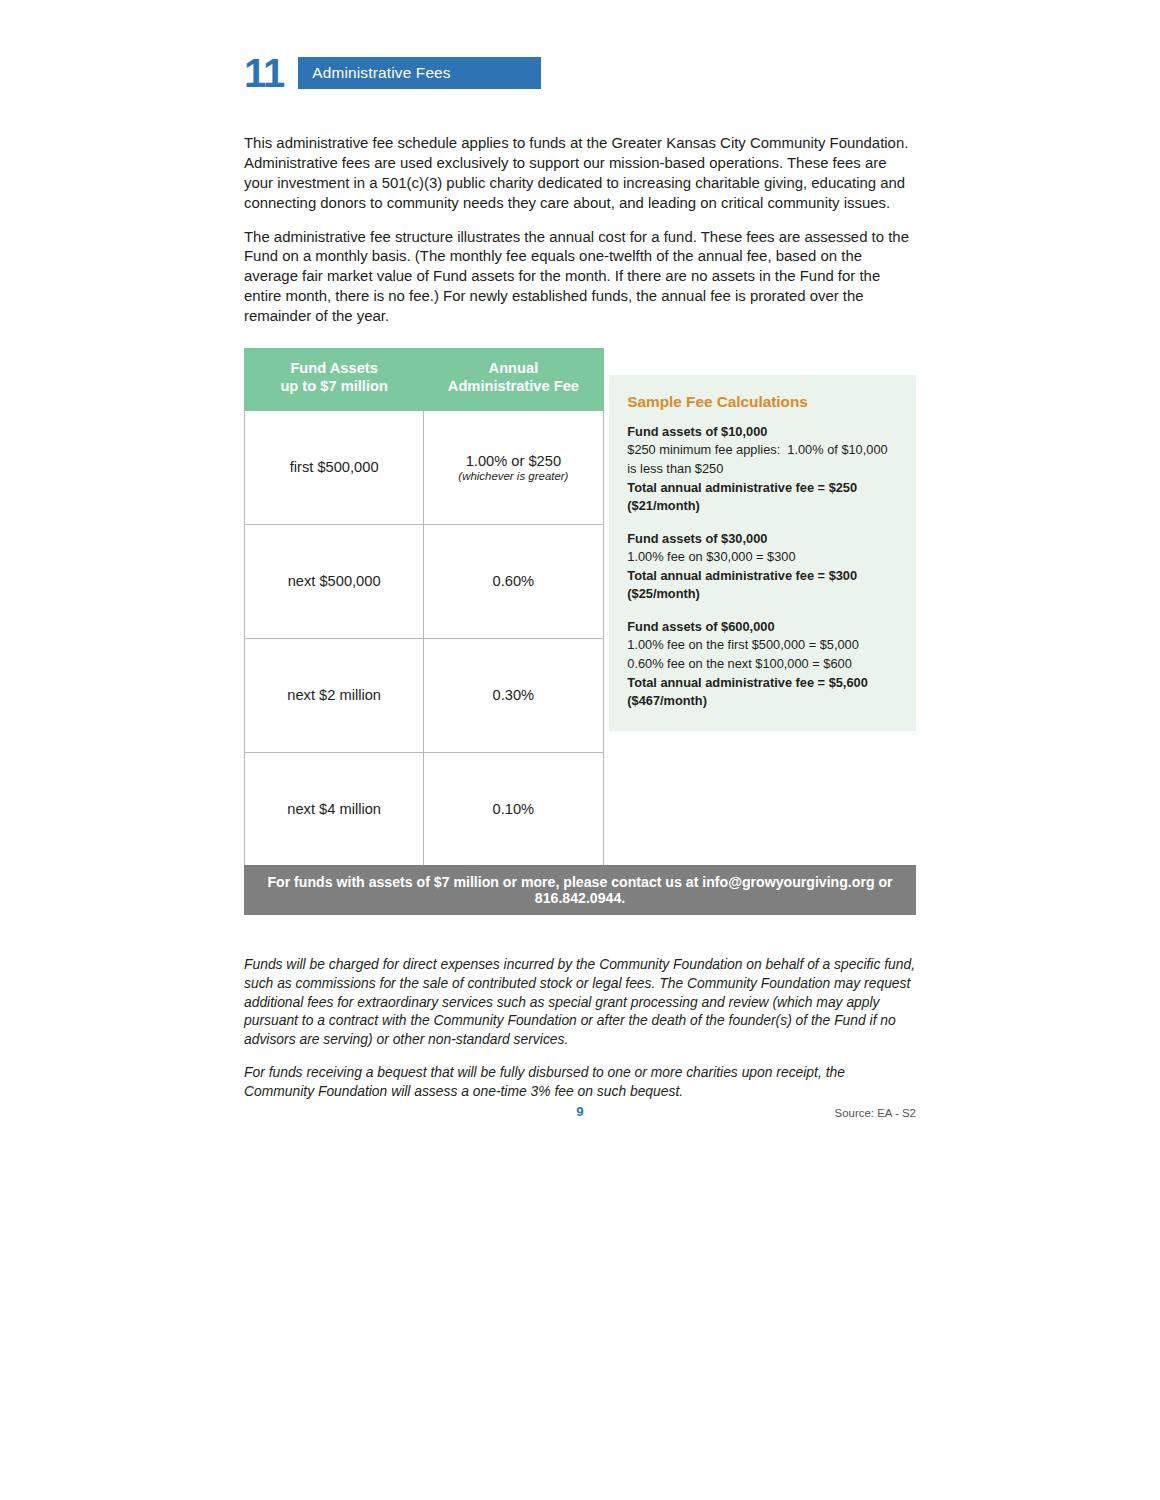11
Administrative Fees
This administrative fee schedule applies to funds at the Greater Kansas City Community Foundation. Administrative fees are used exclusively to support our mission-based operations. These fees are your investment in a 501(c)(3) public charity dedicated to increasing charitable giving, educating and connecting donors to community needs they care about, and leading on critical community issues.
The administrative fee structure illustrates the annual cost for a fund. These fees are assessed to the Fund on a monthly basis. (The monthly fee equals one-twelfth of the annual fee, based on the average fair market value of Fund assets for the month. If there are no assets in the Fund for the entire month, there is no fee.) For newly established funds, the annual fee is prorated over the remainder of the year.
| Fund Assets up to $7 million | Annual Administrative Fee |
| --- | --- |
| first $500,000 | 1.00% or $250 (whichever is greater) |
| next $500,000 | 0.60% |
| next $2 million | 0.30% |
| next $4 million | 0.10% |
Sample Fee Calculations
Fund assets of $10,000
$250 minimum fee applies: 1.00% of $10,000 is less than $250
Total annual administrative fee = $250 ($21/month)
Fund assets of $30,000
1.00% fee on $30,000 = $300
Total annual administrative fee = $300 ($25/month)
Fund assets of $600,000
1.00% fee on the first $500,000 = $5,000
0.60% fee on the next $100,000 = $600
Total annual administrative fee = $5,600 ($467/month)
For funds with assets of $7 million or more, please contact us at info@growyourgiving.org or 816.842.0944.
Funds will be charged for direct expenses incurred by the Community Foundation on behalf of a specific fund, such as commissions for the sale of contributed stock or legal fees. The Community Foundation may request additional fees for extraordinary services such as special grant processing and review (which may apply pursuant to a contract with the Community Foundation or after the death of the founder(s) of the Fund if no advisors are serving) or other non-standard services.
For funds receiving a bequest that will be fully disbursed to one or more charities upon receipt, the Community Foundation will assess a one-time 3% fee on such bequest.
9
Source: EA - S2